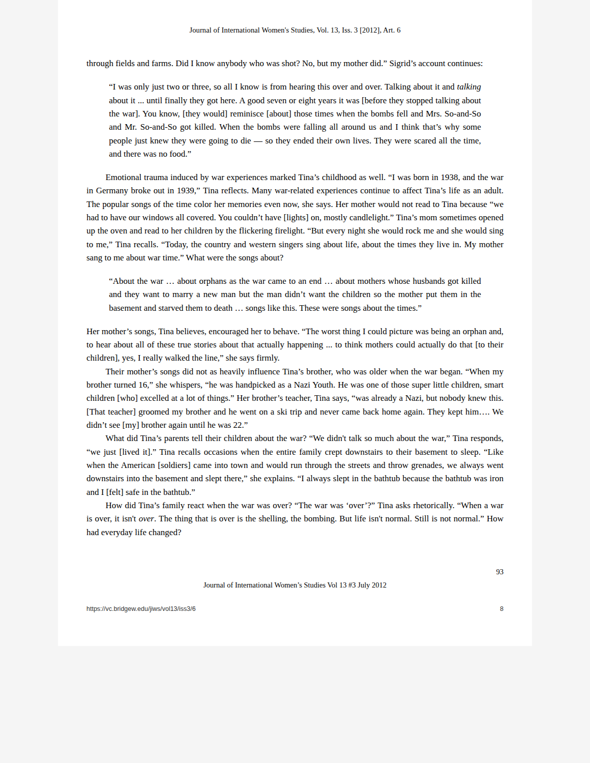Journal of International Women's Studies, Vol. 13, Iss. 3 [2012], Art. 6
through fields and farms. Did I know anybody who was shot? No, but my mother did.” Sigrid’s account continues:
“I was only just two or three, so all I know is from hearing this over and over. Talking about it and talking about it ... until finally they got here. A good seven or eight years it was [before they stopped talking about the war]. You know, [they would] reminisce [about] those times when the bombs fell and Mrs. So-and-So and Mr. So-and-So got killed. When the bombs were falling all around us and I think that’s why some people just knew they were going to die — so they ended their own lives. They were scared all the time, and there was no food.”
Emotional trauma induced by war experiences marked Tina’s childhood as well. “I was born in 1938, and the war in Germany broke out in 1939,” Tina reflects. Many war-related experiences continue to affect Tina’s life as an adult. The popular songs of the time color her memories even now, she says. Her mother would not read to Tina because “we had to have our windows all covered. You couldn’t have [lights] on, mostly candlelight.” Tina’s mom sometimes opened up the oven and read to her children by the flickering firelight. “But every night she would rock me and she would sing to me,” Tina recalls. “Today, the country and western singers sing about life, about the times they live in. My mother sang to me about war time.” What were the songs about?
“About the war … about orphans as the war came to an end … about mothers whose husbands got killed and they want to marry a new man but the man didn’t want the children so the mother put them in the basement and starved them to death … songs like this. These were songs about the times.”
Her mother’s songs, Tina believes, encouraged her to behave. “The worst thing I could picture was being an orphan and, to hear about all of these true stories about that actually happening ... to think mothers could actually do that [to their children], yes, I really walked the line,” she says firmly.
Their mother’s songs did not as heavily influence Tina’s brother, who was older when the war began. “When my brother turned 16,” she whispers, “he was handpicked as a Nazi Youth. He was one of those super little children, smart children [who] excelled at a lot of things.” Her brother’s teacher, Tina says, “was already a Nazi, but nobody knew this. [That teacher] groomed my brother and he went on a ski trip and never came back home again. They kept him…. We didn’t see [my] brother again until he was 22.”
What did Tina’s parents tell their children about the war? “We didn't talk so much about the war,” Tina responds, “we just [lived it].” Tina recalls occasions when the entire family crept downstairs to their basement to sleep. “Like when the American [soldiers] came into town and would run through the streets and throw grenades, we always went downstairs into the basement and slept there,” she explains. “I always slept in the bathtub because the bathtub was iron and I [felt] safe in the bathtub.”
How did Tina’s family react when the war was over? “The war was ‘over’?” Tina asks rhetorically. “When a war is over, it isn't over. The thing that is over is the shelling, the bombing. But life isn't normal. Still is not normal.” How had everyday life changed?
93
Journal of International Women’s Studies Vol 13 #3 July 2012
https://vc.bridgew.edu/jiws/vol13/iss3/6 8